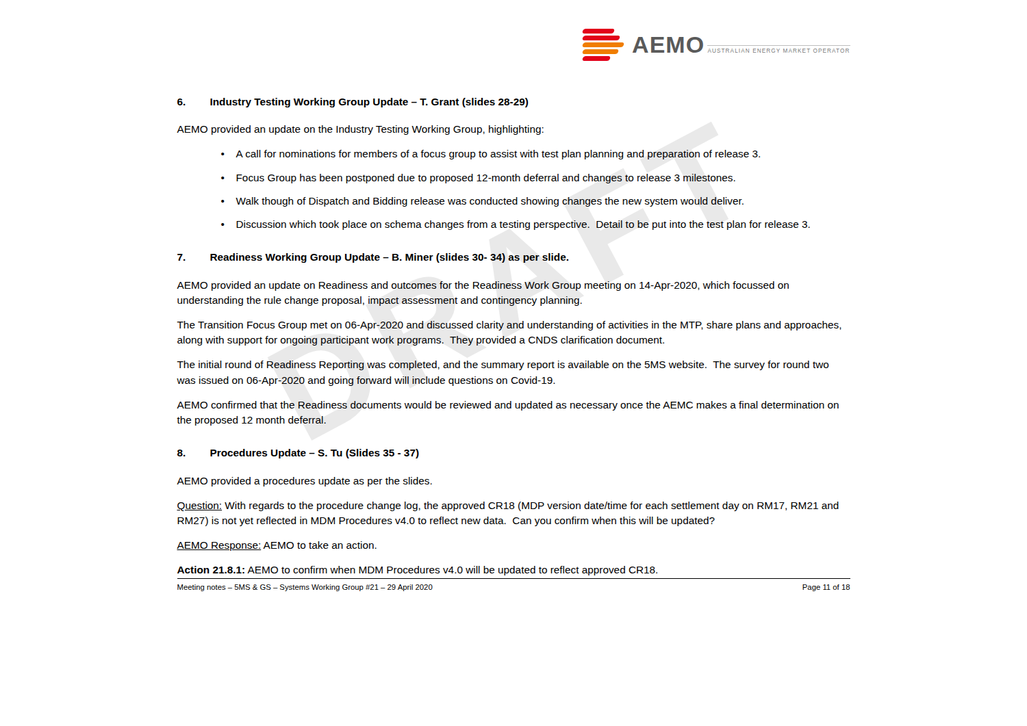DRAFT
AEMO AUSTRALIAN ENERGY MARKET OPERATOR
6. Industry Testing Working Group Update – T. Grant (slides 28-29)
AEMO provided an update on the Industry Testing Working Group, highlighting:
A call for nominations for members of a focus group to assist with test plan planning and preparation of release 3.
Focus Group has been postponed due to proposed 12-month deferral and changes to release 3 milestones.
Walk though of Dispatch and Bidding release was conducted showing changes the new system would deliver.
Discussion which took place on schema changes from a testing perspective. Detail to be put into the test plan for release 3.
7. Readiness Working Group Update – B. Miner (slides 30- 34) as per slide.
AEMO provided an update on Readiness and outcomes for the Readiness Work Group meeting on 14-Apr-2020, which focussed on understanding the rule change proposal, impact assessment and contingency planning.
The Transition Focus Group met on 06-Apr-2020 and discussed clarity and understanding of activities in the MTP, share plans and approaches, along with support for ongoing participant work programs. They provided a CNDS clarification document.
The initial round of Readiness Reporting was completed, and the summary report is available on the 5MS website. The survey for round two was issued on 06-Apr-2020 and going forward will include questions on Covid-19.
AEMO confirmed that the Readiness documents would be reviewed and updated as necessary once the AEMC makes a final determination on the proposed 12 month deferral.
8. Procedures Update – S. Tu (Slides 35 - 37)
AEMO provided a procedures update as per the slides.
Question: With regards to the procedure change log, the approved CR18 (MDP version date/time for each settlement day on RM17, RM21 and RM27) is not yet reflected in MDM Procedures v4.0 to reflect new data. Can you confirm when this will be updated?
AEMO Response: AEMO to take an action.
Action 21.8.1: AEMO to confirm when MDM Procedures v4.0 will be updated to reflect approved CR18.
Meeting notes – 5MS & GS – Systems Working Group #21 – 29 April 2020 Page 11 of 18